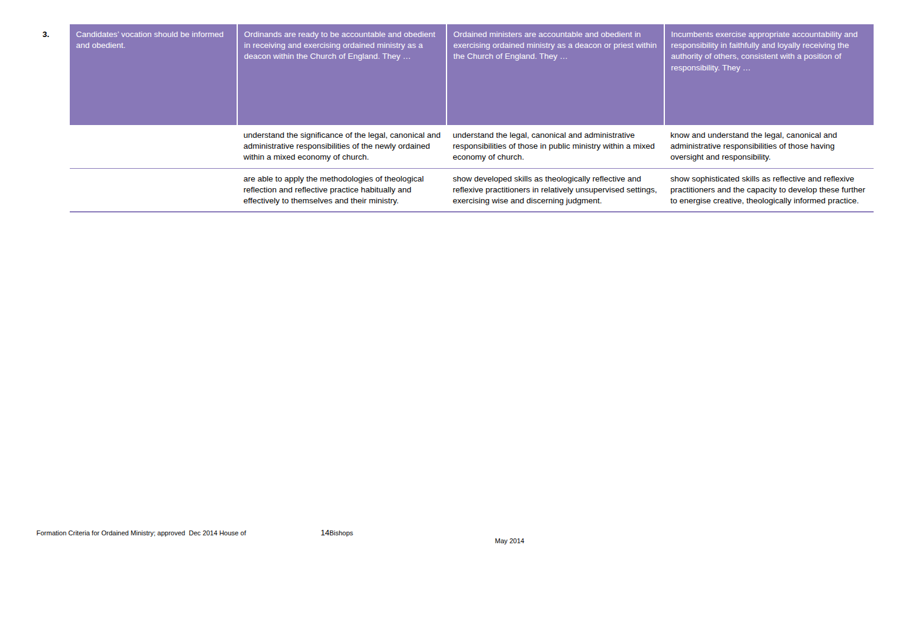| 3. | Candidates’ vocation should be informed and obedient. | Ordinands are ready to be accountable and obedient in receiving and exercising ordained ministry as a deacon within the Church of England. They … | Ordained ministers are accountable and obedient in exercising ordained ministry as a deacon or priest within the Church of England. They … | Incumbents exercise appropriate accountability and responsibility in faithfully and loyally receiving the authority of others, consistent with a position of responsibility. They … |
| | | understand the significance of the legal, canonical and administrative responsibilities of the newly ordained within a mixed economy of church. | understand the legal, canonical and administrative responsibilities of those in public ministry within a mixed economy of church. | know and understand the legal, canonical and administrative responsibilities of those having oversight and responsibility. |
| | | are able to apply the methodologies of theological reflection and reflective practice habitually and effectively to themselves and their ministry. | show developed skills as theologically reflective and reflexive practitioners in relatively unsupervised settings, exercising wise and discerning judgment. | show sophisticated skills as reflective and reflexive practitioners and the capacity to develop these further to energise creative, theologically informed practice. |
Formation Criteria for Ordained Ministry; approved Dec 2014 House of 14 Bishops May 2014